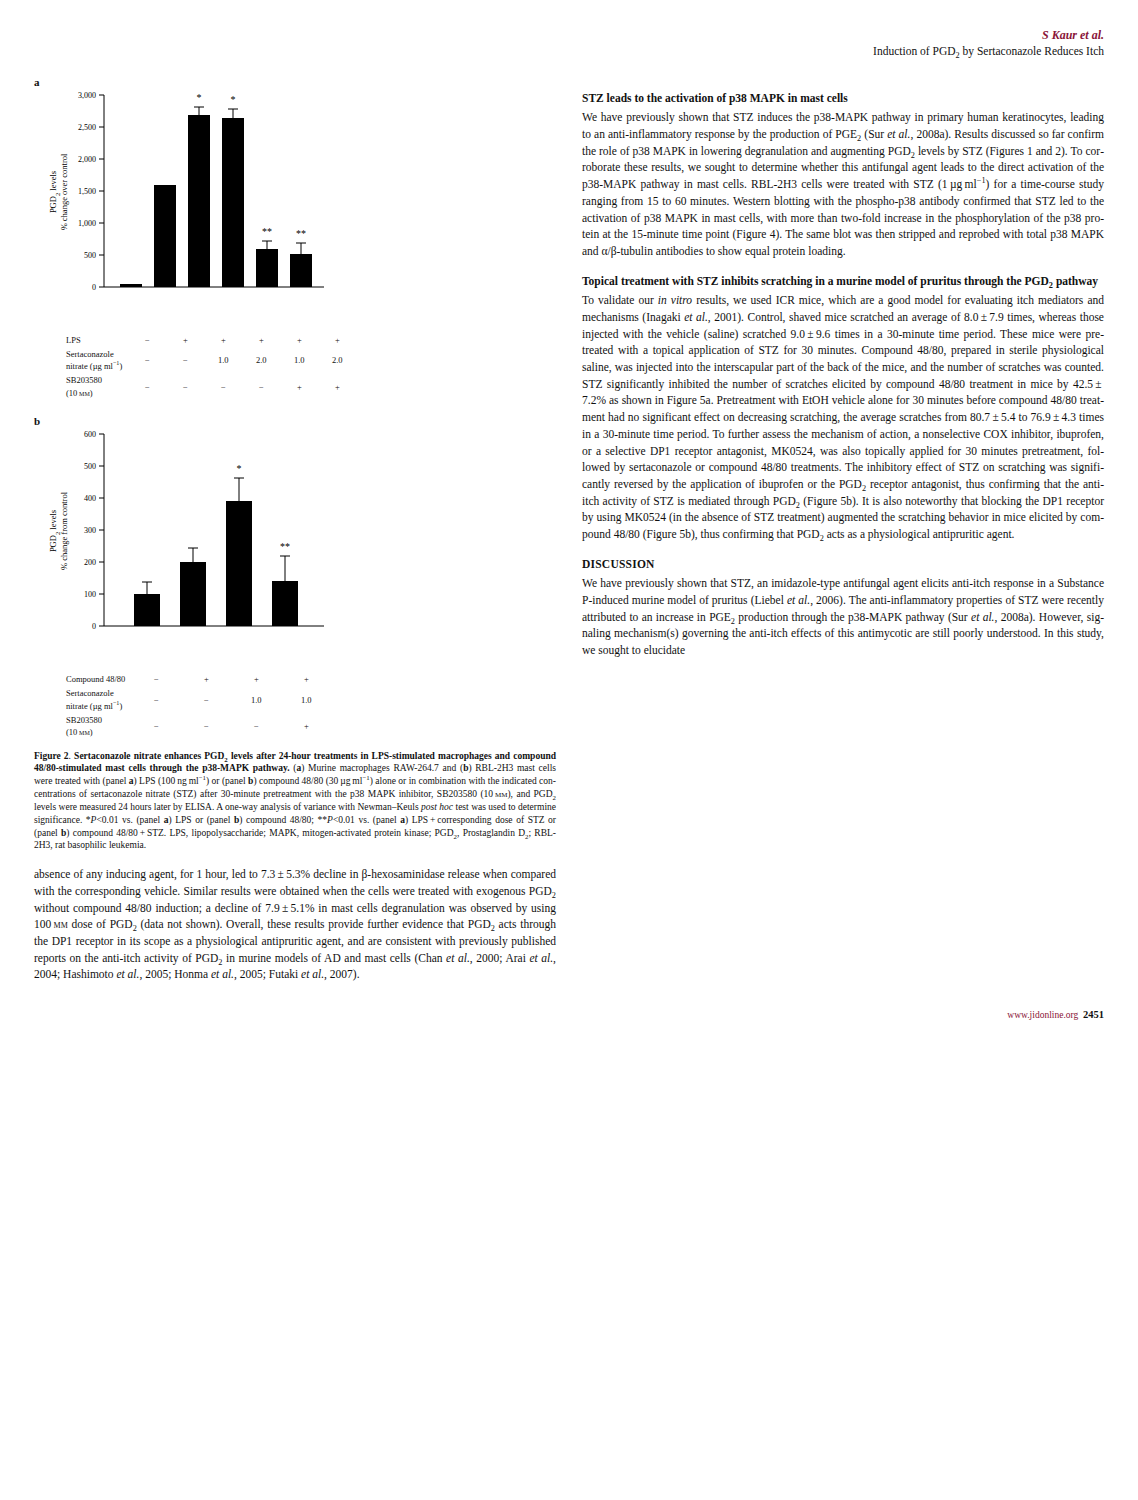S Kaur et al.
Induction of PGD2 by Sertaconazole Reduces Itch
a 0 500 1,000 1,500 2,000 2,500 3,000 PGD2 levels % change over control * * ** **
| LPS | − | + | + | + | + | + |
| Sertaconazole nitrate (µg ml −1 ) | − | − | 1.0 | 2.0 | 1.0 | 2.0 |
| SB203580 (10 µm ) | − | − | − | − | + | + |
b 0 100 200 300 400 500 600 PGD2 levels % change from control * **
| Compound 48/80 | − | + | + | + |
| Sertaconazole nitrate (µg ml −1 ) | − | − | 1.0 | 1.0 |
| SB203580 (10 µm ) | − | − | − | + |
Figure 2. Sertaconazole nitrate enhances PGD2 levels after 24-hour treatments in LPS-stimulated macrophages and compound 48/80-stimulated mast cells through the p38-MAPK pathway. (a) Murine macrophages RAW-264.7 and (b) RBL-2H3 mast cells were treated with (panel a) LPS (100 ng ml−1) or (panel b) compound 48/80 (30 µg ml−1) alone or in combination with the indicated concentrations of sertaconazole nitrate (STZ) after 30-minute pretreatment with the p38 MAPK inhibitor, SB203580 (10 µm), and PGD2 levels were measured 24 hours later by ELISA. A one-way analysis of variance with Newman–Keuls post hoc test was used to determine significance. *P<0.01 vs. (panel a) LPS or (panel b) compound 48/80; **P<0.01 vs. (panel a) LPS + corresponding dose of STZ or (panel b) compound 48/80 + STZ. LPS, lipopolysaccharide; MAPK, mitogen-activated protein kinase; PGD2, Prostaglandin D2; RBL-2H3, rat basophilic leukemia.
absence of any inducing agent, for 1 hour, led to 7.3 ± 5.3% decline in β-hexosaminidase release when compared with the corresponding vehicle. Similar results were obtained when the cells were treated with exogenous PGD2 without compound 48/80 induction; a decline of 7.9 ± 5.1% in mast cells degranulation was observed by using 100 µm dose of PGD2 (data not shown). Overall, these results provide further evidence that PGD2 acts through the DP1 receptor in its scope as a physiological antipruritic agent, and are consistent with previously published reports on the anti-itch activity of PGD2 in murine models of AD and mast cells (Chan et al., 2000; Arai et al., 2004; Hashimoto et al., 2005; Honma et al., 2005; Futaki et al., 2007).
STZ leads to the activation of p38 MAPK in mast cells
We have previously shown that STZ induces the p38-MAPK pathway in primary human keratinocytes, leading to an anti-inflammatory response by the production of PGE2 (Sur et al., 2008a). Results discussed so far confirm the role of p38 MAPK in lowering degranulation and augmenting PGD2 levels by STZ (Figures 1 and 2). To corroborate these results, we sought to determine whether this antifungal agent leads to the direct activation of the p38-MAPK pathway in mast cells. RBL-2H3 cells were treated with STZ (1 µg ml−1) for a time-course study ranging from 15 to 60 minutes. Western blotting with the phospho-p38 antibody confirmed that STZ led to the activation of p38 MAPK in mast cells, with more than two-fold increase in the phosphorylation of the p38 protein at the 15-minute time point (Figure 4). The same blot was then stripped and reprobed with total p38 MAPK and α/β-tubulin antibodies to show equal protein loading.
Topical treatment with STZ inhibits scratching in a murine model of pruritus through the PGD2 pathway
To validate our in vitro results, we used ICR mice, which are a good model for evaluating itch mediators and mechanisms (Inagaki et al., 2001). Control, shaved mice scratched an average of 8.0 ± 7.9 times, whereas those injected with the vehicle (saline) scratched 9.0 ± 9.6 times in a 30-minute time period. These mice were pretreated with a topical application of STZ for 30 minutes. Compound 48/80, prepared in sterile physiological saline, was injected into the interscapular part of the back of the mice, and the number of scratches was counted. STZ significantly inhibited the number of scratches elicited by compound 48/80 treatment in mice by 42.5 ± 7.2% as shown in Figure 5a. Pretreatment with EtOH vehicle alone for 30 minutes before compound 48/80 treatment had no significant effect on decreasing scratching, the average scratches from 80.7 ± 5.4 to 76.9 ± 4.3 times in a 30-minute time period. To further assess the mechanism of action, a nonselective COX inhibitor, ibuprofen, or a selective DP1 receptor antagonist, MK0524, was also topically applied for 30 minutes pretreatment, followed by sertaconazole or compound 48/80 treatments. The inhibitory effect of STZ on scratching was significantly reversed by the application of ibuprofen or the PGD2 receptor antagonist, thus confirming that the anti-itch activity of STZ is mediated through PGD2 (Figure 5b). It is also noteworthy that blocking the DP1 receptor by using MK0524 (in the absence of STZ treatment) augmented the scratching behavior in mice elicited by compound 48/80 (Figure 5b), thus confirming that PGD2 acts as a physiological antipruritic agent.
Discussion
We have previously shown that STZ, an imidazole-type antifungal agent elicits anti-itch response in a Substance P-induced murine model of pruritus (Liebel et al., 2006). The anti-inflammatory properties of STZ were recently attributed to an increase in PGE2 production through the p38-MAPK pathway (Sur et al., 2008a). However, signaling mechanism(s) governing the anti-itch effects of this antimycotic are still poorly understood. In this study, we sought to elucidate
www.jidonline.org 2451